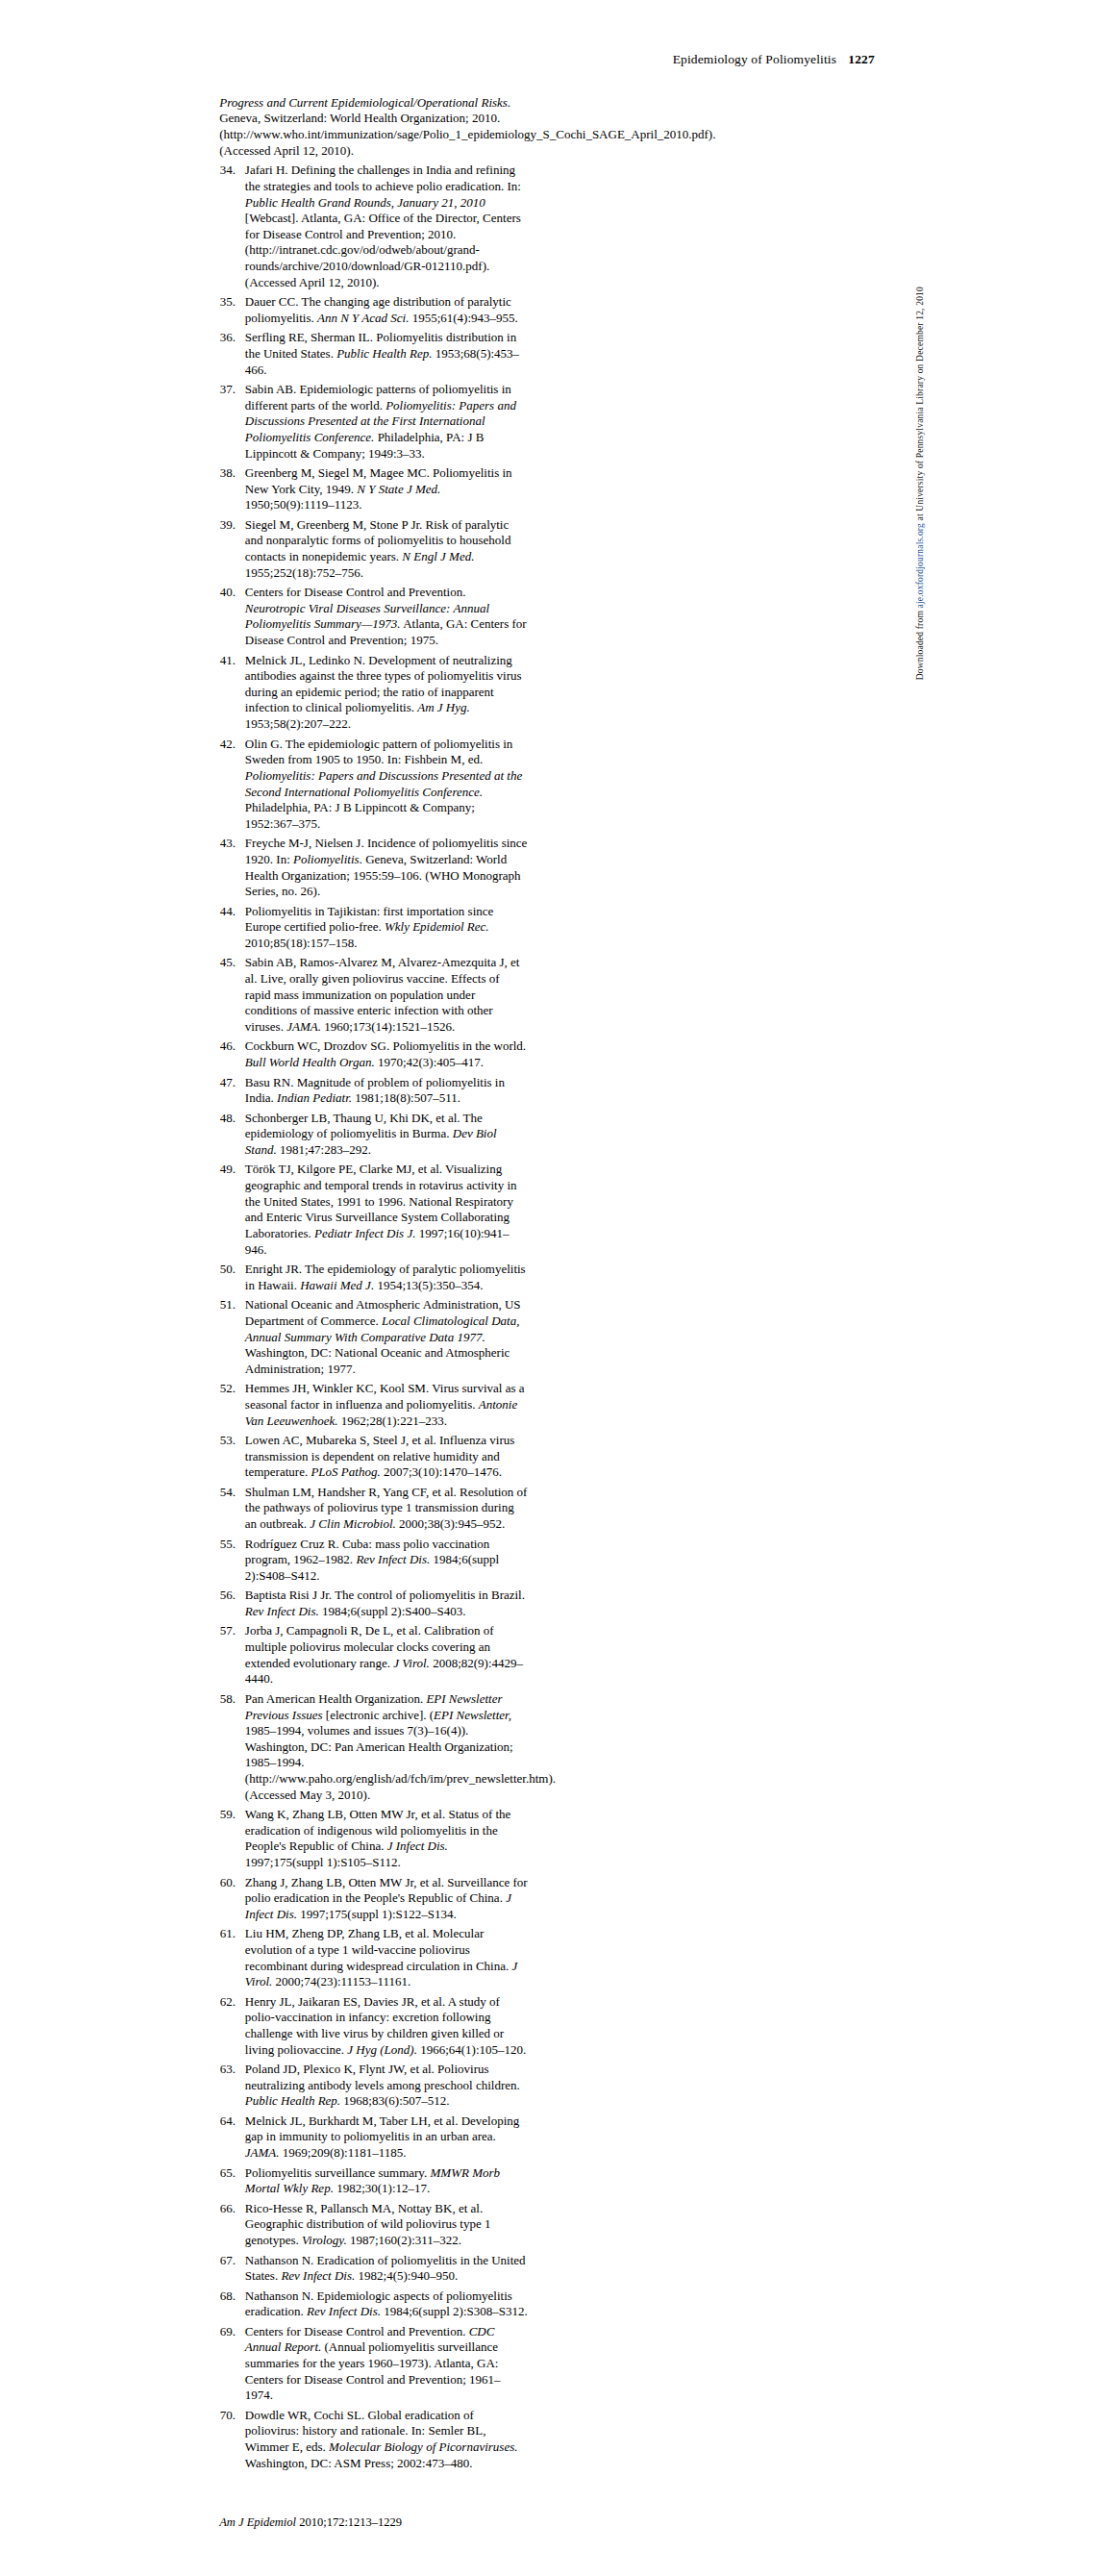Epidemiology of Poliomyelitis 1227
Downloaded from aje.oxfordjournals.org at University of Pennsylvania Library on December 12, 2010
Progress and Current Epidemiological/Operational Risks. Geneva, Switzerland: World Health Organization; 2010. (http://www.who.int/immunization/sage/Polio_1_epidemiology_S_Cochi_SAGE_April_2010.pdf). (Accessed April 12, 2010).
34. Jafari H. Defining the challenges in India and refining the strategies and tools to achieve polio eradication. In: Public Health Grand Rounds, January 21, 2010 [Webcast]. Atlanta, GA: Office of the Director, Centers for Disease Control and Prevention; 2010. (http://intranet.cdc.gov/od/odweb/about/grand-rounds/archive/2010/download/GR-012110.pdf). (Accessed April 12, 2010).
35. Dauer CC. The changing age distribution of paralytic poliomyelitis. Ann N Y Acad Sci. 1955;61(4):943–955.
36. Serfling RE, Sherman IL. Poliomyelitis distribution in the United States. Public Health Rep. 1953;68(5):453–466.
37. Sabin AB. Epidemiologic patterns of poliomyelitis in different parts of the world. Poliomyelitis: Papers and Discussions Presented at the First International Poliomyelitis Conference. Philadelphia, PA: J B Lippincott & Company; 1949:3–33.
38. Greenberg M, Siegel M, Magee MC. Poliomyelitis in New York City, 1949. N Y State J Med. 1950;50(9):1119–1123.
39. Siegel M, Greenberg M, Stone P Jr. Risk of paralytic and nonparalytic forms of poliomyelitis to household contacts in nonepidemic years. N Engl J Med. 1955;252(18):752–756.
40. Centers for Disease Control and Prevention. Neurotropic Viral Diseases Surveillance: Annual Poliomyelitis Summary—1973. Atlanta, GA: Centers for Disease Control and Prevention; 1975.
41. Melnick JL, Ledinko N. Development of neutralizing antibodies against the three types of poliomyelitis virus during an epidemic period; the ratio of inapparent infection to clinical poliomyelitis. Am J Hyg. 1953;58(2):207–222.
42. Olin G. The epidemiologic pattern of poliomyelitis in Sweden from 1905 to 1950. In: Fishbein M, ed. Poliomyelitis: Papers and Discussions Presented at the Second International Poliomyelitis Conference. Philadelphia, PA: J B Lippincott & Company; 1952:367–375.
43. Freyche M-J, Nielsen J. Incidence of poliomyelitis since 1920. In: Poliomyelitis. Geneva, Switzerland: World Health Organization; 1955:59–106. (WHO Monograph Series, no. 26).
44. Poliomyelitis in Tajikistan: first importation since Europe certified polio-free. Wkly Epidemiol Rec. 2010;85(18):157–158.
45. Sabin AB, Ramos-Alvarez M, Alvarez-Amezquita J, et al. Live, orally given poliovirus vaccine. Effects of rapid mass immunization on population under conditions of massive enteric infection with other viruses. JAMA. 1960;173(14):1521–1526.
46. Cockburn WC, Drozdov SG. Poliomyelitis in the world. Bull World Health Organ. 1970;42(3):405–417.
47. Basu RN. Magnitude of problem of poliomyelitis in India. Indian Pediatr. 1981;18(8):507–511.
48. Schonberger LB, Thaung U, Khi DK, et al. The epidemiology of poliomyelitis in Burma. Dev Biol Stand. 1981;47:283–292.
49. Török TJ, Kilgore PE, Clarke MJ, et al. Visualizing geographic and temporal trends in rotavirus activity in the United States, 1991 to 1996. National Respiratory and Enteric Virus Surveillance System Collaborating Laboratories. Pediatr Infect Dis J. 1997;16(10):941–946.
50. Enright JR. The epidemiology of paralytic poliomyelitis in Hawaii. Hawaii Med J. 1954;13(5):350–354.
51. National Oceanic and Atmospheric Administration, US Department of Commerce. Local Climatological Data, Annual Summary With Comparative Data 1977. Washington, DC: National Oceanic and Atmospheric Administration; 1977.
52. Hemmes JH, Winkler KC, Kool SM. Virus survival as a seasonal factor in influenza and poliomyelitis. Antonie Van Leeuwenhoek. 1962;28(1):221–233.
53. Lowen AC, Mubareka S, Steel J, et al. Influenza virus transmission is dependent on relative humidity and temperature. PLoS Pathog. 2007;3(10):1470–1476.
54. Shulman LM, Handsher R, Yang CF, et al. Resolution of the pathways of poliovirus type 1 transmission during an outbreak. J Clin Microbiol. 2000;38(3):945–952.
55. Rodríguez Cruz R. Cuba: mass polio vaccination program, 1962–1982. Rev Infect Dis. 1984;6(suppl 2):S408–S412.
56. Baptista Risi J Jr. The control of poliomyelitis in Brazil. Rev Infect Dis. 1984;6(suppl 2):S400–S403.
57. Jorba J, Campagnoli R, De L, et al. Calibration of multiple poliovirus molecular clocks covering an extended evolutionary range. J Virol. 2008;82(9):4429–4440.
58. Pan American Health Organization. EPI Newsletter Previous Issues [electronic archive]. (EPI Newsletter, 1985–1994, volumes and issues 7(3)–16(4)). Washington, DC: Pan American Health Organization; 1985–1994. (http://www.paho.org/english/ad/fch/im/prev_newsletter.htm). (Accessed May 3, 2010).
59. Wang K, Zhang LB, Otten MW Jr, et al. Status of the eradication of indigenous wild poliomyelitis in the People's Republic of China. J Infect Dis. 1997;175(suppl 1):S105–S112.
60. Zhang J, Zhang LB, Otten MW Jr, et al. Surveillance for polio eradication in the People's Republic of China. J Infect Dis. 1997;175(suppl 1):S122–S134.
61. Liu HM, Zheng DP, Zhang LB, et al. Molecular evolution of a type 1 wild-vaccine poliovirus recombinant during widespread circulation in China. J Virol. 2000;74(23):11153–11161.
62. Henry JL, Jaikaran ES, Davies JR, et al. A study of polio-vaccination in infancy: excretion following challenge with live virus by children given killed or living poliovaccine. J Hyg (Lond). 1966;64(1):105–120.
63. Poland JD, Plexico K, Flynt JW, et al. Poliovirus neutralizing antibody levels among preschool children. Public Health Rep. 1968;83(6):507–512.
64. Melnick JL, Burkhardt M, Taber LH, et al. Developing gap in immunity to poliomyelitis in an urban area. JAMA. 1969;209(8):1181–1185.
65. Poliomyelitis surveillance summary. MMWR Morb Mortal Wkly Rep. 1982;30(1):12–17.
66. Rico-Hesse R, Pallansch MA, Nottay BK, et al. Geographic distribution of wild poliovirus type 1 genotypes. Virology. 1987;160(2):311–322.
67. Nathanson N. Eradication of poliomyelitis in the United States. Rev Infect Dis. 1982;4(5):940–950.
68. Nathanson N. Epidemiologic aspects of poliomyelitis eradication. Rev Infect Dis. 1984;6(suppl 2):S308–S312.
69. Centers for Disease Control and Prevention. CDC Annual Report. (Annual poliomyelitis surveillance summaries for the years 1960–1973). Atlanta, GA: Centers for Disease Control and Prevention; 1961–1974.
70. Dowdle WR, Cochi SL. Global eradication of poliovirus: history and rationale. In: Semler BL, Wimmer E, eds. Molecular Biology of Picornaviruses. Washington, DC: ASM Press; 2002:473–480.
Am J Epidemiol 2010;172:1213–1229